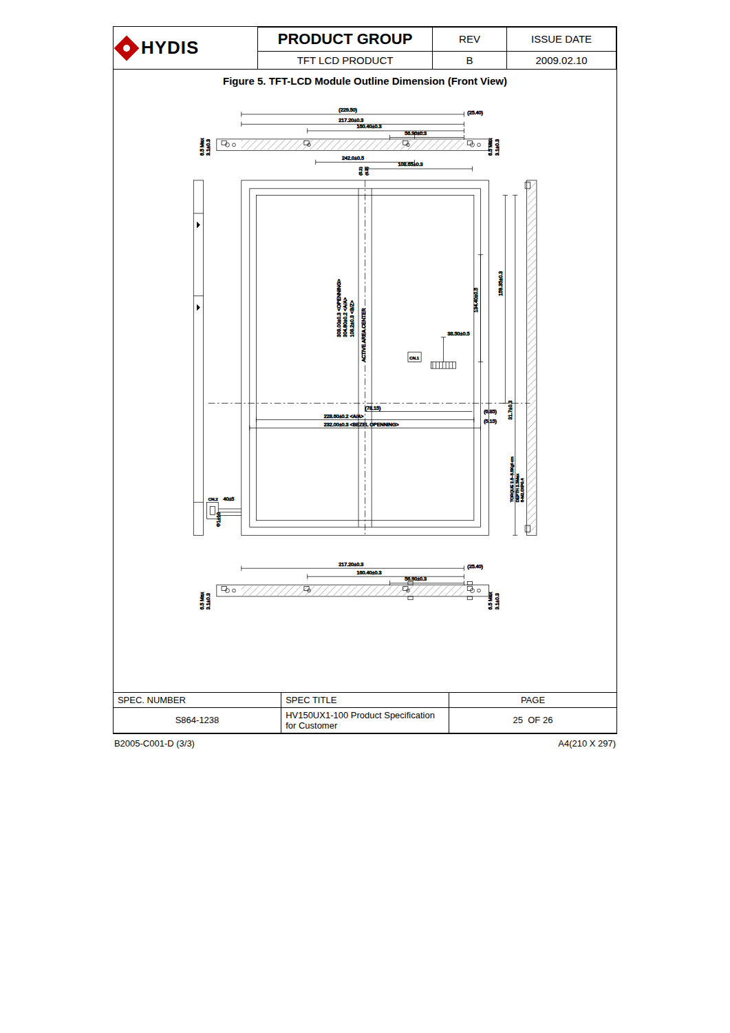| HYDIS | PRODUCT GROUP | REV | ISSUE DATE |
| TFT LCD PRODUCT | B | 2009.02.10 |
Figure 5. TFT-LCD Module Outline Dimension (Front View)
(229.50) 217.20±0.3 160.40±0.3 56.90±0.3 (25.40) 3.1±0.3 6.5 Max 3.1±0.3 6.5 Max 108.65±0.3 242.0±0.5 (5.2) (6.9) 159.35±0.3 31.7±0.3 134.40±0.5 108.2±0.3 <B/Z> 304.80±0.2 <A/A> 308.00±0.3 <OPENNING> ACTIVE AREA CENTER CN.1 38.50±0.5 (78.15) 228.60±0.2 <A/A> 232.00±0.3 <BEZEL OPENNING> (6.85) (5.15) 8-M2.0XP0.4 DEPTH 2.3Max TORQUE 2.5~3.5Kgf·cm CN.2 40±5 Φ1±10 217.20±0.3 160.40±0.3 56.90±0.3 (25.40) 3.1±0.3 6.5 Max 3.1±0.3 6.5 Max
| SPEC. NUMBER | SPEC TITLE | PAGE |
| S864-1238 | HV150UX1-100 Product Specification for Customer | 25 OF 26 |
B2005-C001-D (3/3) A4(210 X 297)